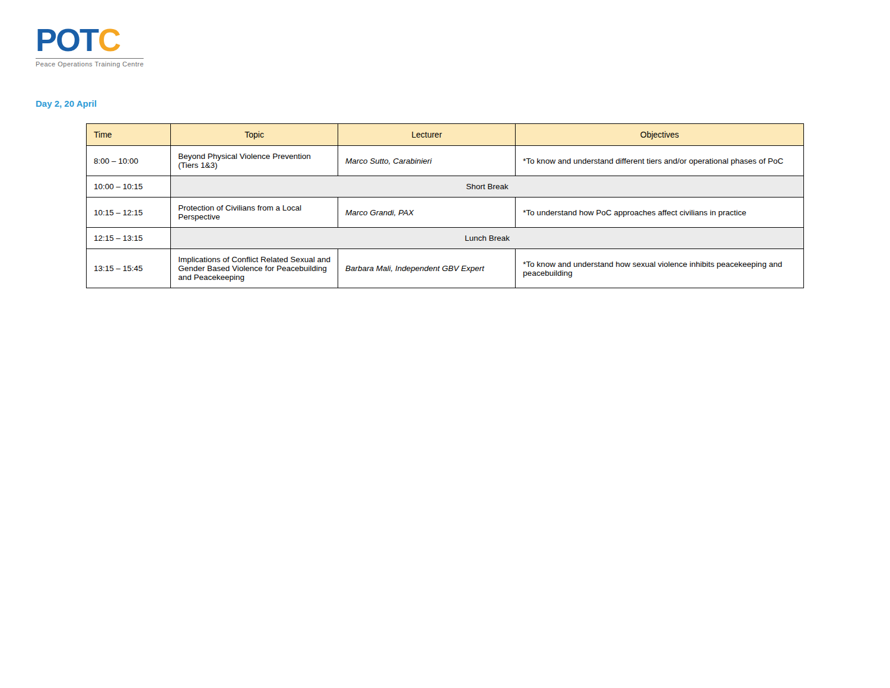POTC
Peace Operations Training Centre
Day 2, 20 April
| Time | Topic | Lecturer | Objectives |
| --- | --- | --- | --- |
| 8:00 – 10:00 | Beyond Physical Violence Prevention (Tiers 1&3) | Marco Sutto, Carabinieri | *To know and understand different tiers and/or operational phases of PoC |
| 10:00 – 10:15 | Short Break |
| 10:15 – 12:15 | Protection of Civilians from a Local Perspective | Marco Grandi, PAX | *To understand how PoC approaches affect civilians in practice |
| 12:15 – 13:15 | Lunch Break |
| 13:15 – 15:45 | Implications of Conflict Related Sexual and Gender Based Violence for Peacebuilding and Peacekeeping | Barbara Mali, Independent GBV Expert | *To know and understand how sexual violence inhibits peacekeeping and peacebuilding |